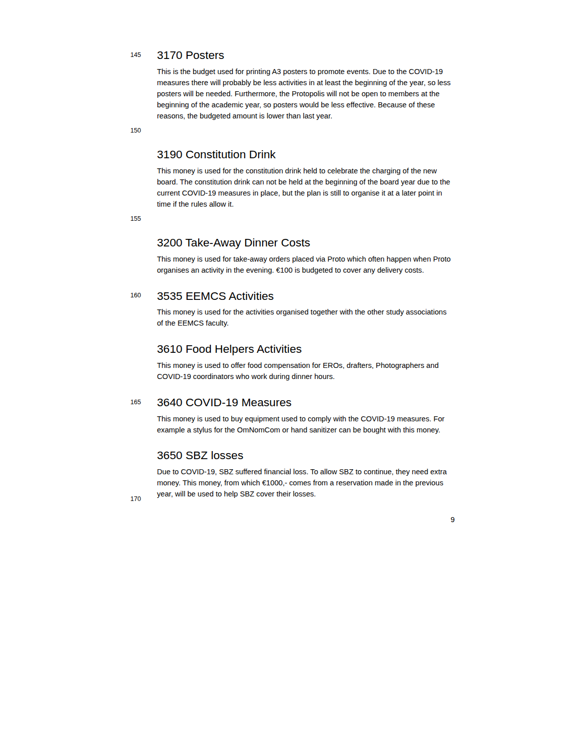145
3170 Posters
This is the budget used for printing A3 posters to promote events. Due to the COVID-19 measures there will probably be less activities in at least the beginning of the year, so less posters will be needed. Furthermore, the Protopolis will not be open to members at the beginning of the academic year, so posters would be less effective. Because of these reasons, the budgeted amount is lower than last year.
150
3190 Constitution Drink
This money is used for the constitution drink held to celebrate the charging of the new board. The constitution drink can not be held at the beginning of the board year due to the current COVID-19 measures in place, but the plan is still to organise it at a later point in time if the rules allow it.
155
3200 Take-Away Dinner Costs
This money is used for take-away orders placed via Proto which often happen when Proto organises an activity in the evening. €100 is budgeted to cover any delivery costs.
160
3535 EEMCS Activities
This money is used for the activities organised together with the other study associations of the EEMCS faculty.
3610 Food Helpers Activities
This money is used to offer food compensation for EROs, drafters, Photographers and COVID-19 coordinators who work during dinner hours.
165
3640 COVID-19 Measures
This money is used to buy equipment used to comply with the COVID-19 measures. For example a stylus for the OmNomCom or hand sanitizer can be bought with this money.
3650 SBZ losses
Due to COVID-19, SBZ suffered financial loss. To allow SBZ to continue, they need extra money. This money, from which €1000,- comes from a reservation made in the previous year, will be used to help SBZ cover their losses.
170
9